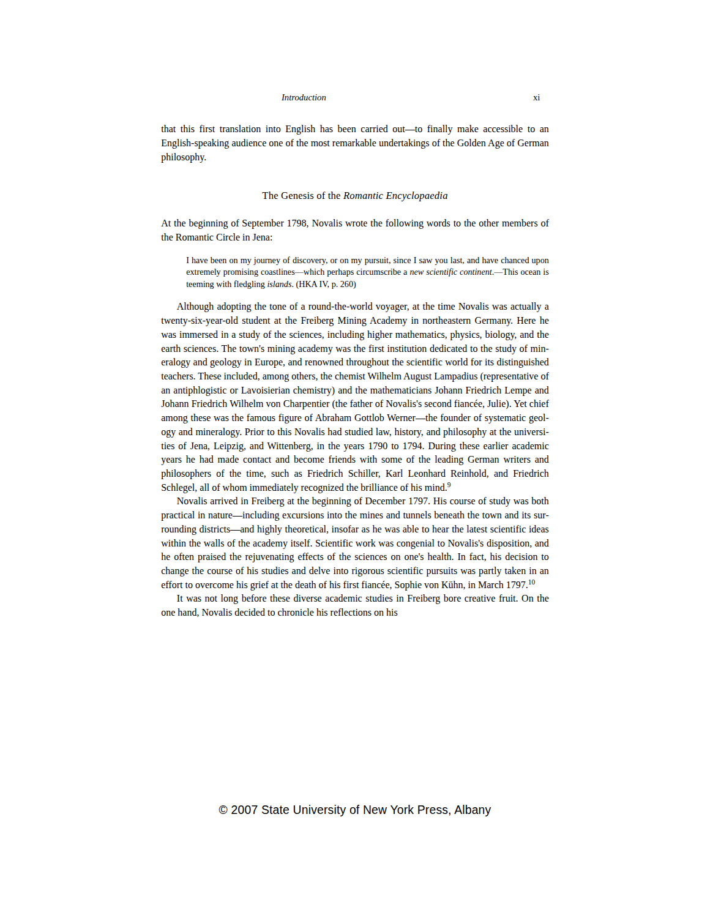Introduction xi
that this first translation into English has been carried out—to finally make accessible to an English-speaking audience one of the most remarkable undertakings of the Golden Age of German philosophy.
The Genesis of the Romantic Encyclopaedia
At the beginning of September 1798, Novalis wrote the following words to the other members of the Romantic Circle in Jena:
I have been on my journey of discovery, or on my pursuit, since I saw you last, and have chanced upon extremely promising coastlines—which perhaps circumscribe a new scientific continent.—This ocean is teeming with fledgling islands. (HKA IV, p. 260)
Although adopting the tone of a round-the-world voyager, at the time Novalis was actually a twenty-six-year-old student at the Freiberg Mining Academy in northeastern Germany. Here he was immersed in a study of the sciences, including higher mathematics, physics, biology, and the earth sciences. The town's mining academy was the first institution dedicated to the study of mineralogy and geology in Europe, and renowned throughout the scientific world for its distinguished teachers. These included, among others, the chemist Wilhelm August Lampadius (representative of an antiphlogistic or Lavoisierian chemistry) and the mathematicians Johann Friedrich Lempe and Johann Friedrich Wilhelm von Charpentier (the father of Novalis's second fiancée, Julie). Yet chief among these was the famous figure of Abraham Gottlob Werner—the founder of systematic geology and mineralogy. Prior to this Novalis had studied law, history, and philosophy at the universities of Jena, Leipzig, and Wittenberg, in the years 1790 to 1794. During these earlier academic years he had made contact and become friends with some of the leading German writers and philosophers of the time, such as Friedrich Schiller, Karl Leonhard Reinhold, and Friedrich Schlegel, all of whom immediately recognized the brilliance of his mind.9
Novalis arrived in Freiberg at the beginning of December 1797. His course of study was both practical in nature—including excursions into the mines and tunnels beneath the town and its surrounding districts—and highly theoretical, insofar as he was able to hear the latest scientific ideas within the walls of the academy itself. Scientific work was congenial to Novalis's disposition, and he often praised the rejuvenating effects of the sciences on one's health. In fact, his decision to change the course of his studies and delve into rigorous scientific pursuits was partly taken in an effort to overcome his grief at the death of his first fiancée, Sophie von Kühn, in March 1797.10
It was not long before these diverse academic studies in Freiberg bore creative fruit. On the one hand, Novalis decided to chronicle his reflections on his
© 2007 State University of New York Press, Albany